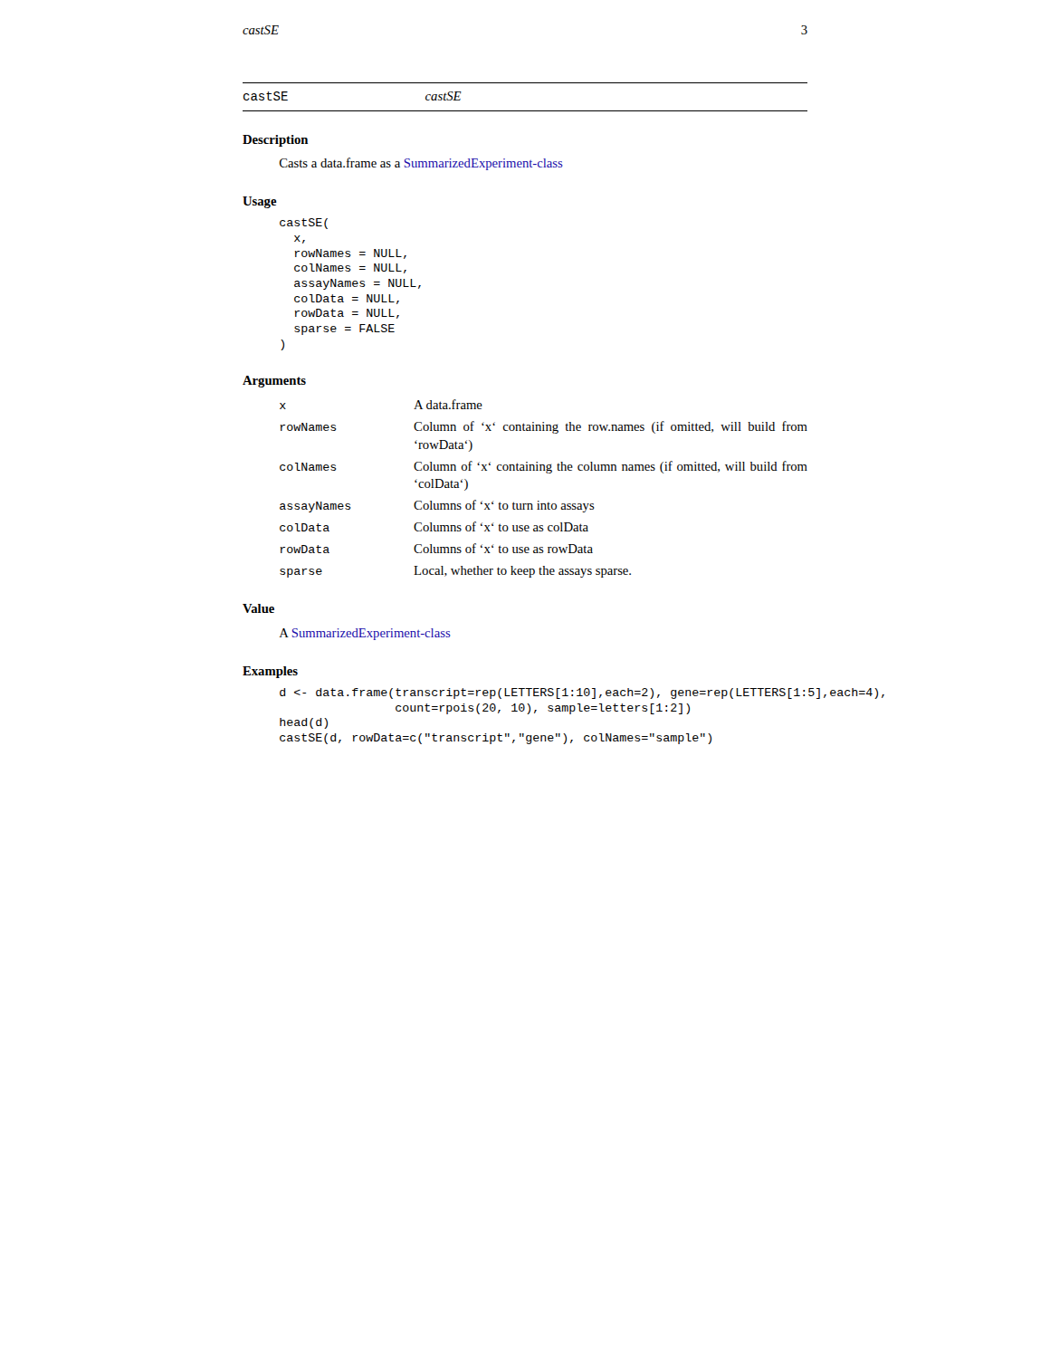castSE 3
castSE castSE
Description
Casts a data.frame as a SummarizedExperiment-class
Usage
castSE(
  x,
  rowNames = NULL,
  colNames = NULL,
  assayNames = NULL,
  colData = NULL,
  rowData = NULL,
  sparse = FALSE
)
Arguments
x
A data.frame
rowNames
Column of ‘x‘ containing the row.names (if omitted, will build from ‘rowData‘)
colNames
Column of ‘x‘ containing the column names (if omitted, will build from ‘colData‘)
assayNames
Columns of ‘x‘ to turn into assays
colData
Columns of ‘x‘ to use as colData
rowData
Columns of ‘x‘ to use as rowData
sparse
Local, whether to keep the assays sparse.
Value
A SummarizedExperiment-class
Examples
d <- data.frame(transcript=rep(LETTERS[1:10],each=2), gene=rep(LETTERS[1:5],each=4),
                count=rpois(20, 10), sample=letters[1:2])
head(d)
castSE(d, rowData=c("transcript","gene"), colNames="sample")